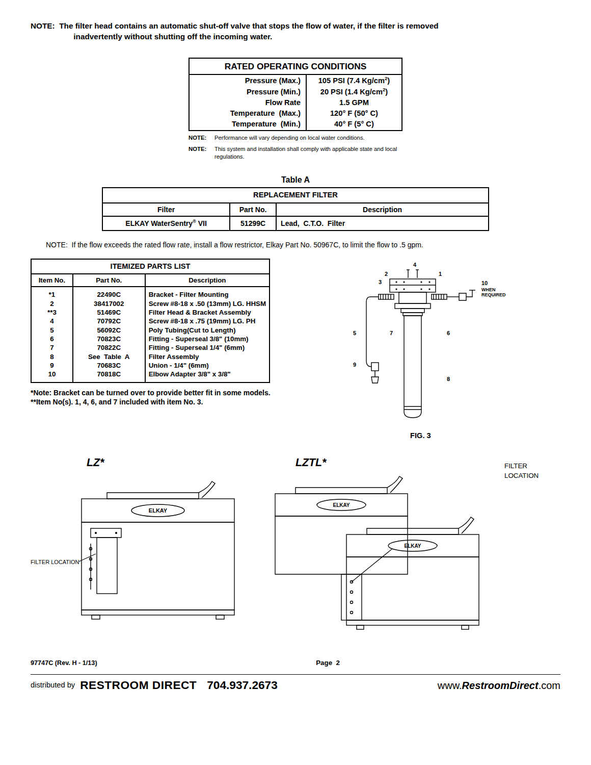NOTE: The filter head contains an automatic shut-off valve that stops the flow of water, if the filter is removed inadvertently without shutting off the incoming water.
| RATED OPERATING CONDITIONS |
| --- |
| Pressure (Max.) | 105 PSI (7.4 Kg/cm 2 ) |
| Pressure (Min.) | 20 PSI (1.4 Kg/cm 2 ) |
| Flow Rate | 1.5 GPM |
| Temperature (Max.) | 120° F (50° C) |
| Temperature (Min.) | 40° F (5° C) |
NOTE:
Performance will vary depending on local water conditions.
NOTE:
This system and installation shall comply with applicable state and local regulations.
Table A
| REPLACEMENT FILTER |
| --- |
| Filter | Part No. | Description |
| ELKAY WaterSentry ® VII | 51299C | Lead, C.T.O. Filter |
NOTE: If the flow exceeds the rated flow rate, install a flow restrictor, Elkay Part No. 50967C, to limit the flow to .5 gpm.
| ITEMIZED PARTS LIST |
| --- |
| Item No. | Part No. | Description |
| *1 | 22490C | Bracket - Filter Mounting |
| 2 | 38417002 | Screw #8-18 x .50 (13mm) LG. HHSM |
| **3 | 51469C | Filter Head & Bracket Assembly |
| 4 | 70792C | Screw #8-18 x .75 (19mm) LG. PH |
| 5 | 56092C | Poly Tubing(Cut to Length) |
| 6 | 70823C | Fitting - Superseal 3/8" (10mm) |
| 7 | 70822C | Fitting - Superseal 1/4" (6mm) |
| 8 | See Table A | Filter Assembly |
| 9 | 70683C | Union - 1/4" (6mm) |
| 10 | 70818C | Elbow Adapter 3/8" x 3/8" |
*Note: Bracket can be turned over to provide better fit in some models.
**Item No(s). 1, 4, 6, and 7 included with item No. 3.
4 2 3 1 10 WHEN REQUIRED 5 7 6 9 8
FIG. 3
LZ*
ELKAY FILTER LOCATION
LZTL*
ELKAY ELKAY
FILTER LOCATION
97747C (Rev. H - 1/13)
Page 2
distributed by RESTROOM DIRECT 704.937.2673 www.RestroomDirect.com